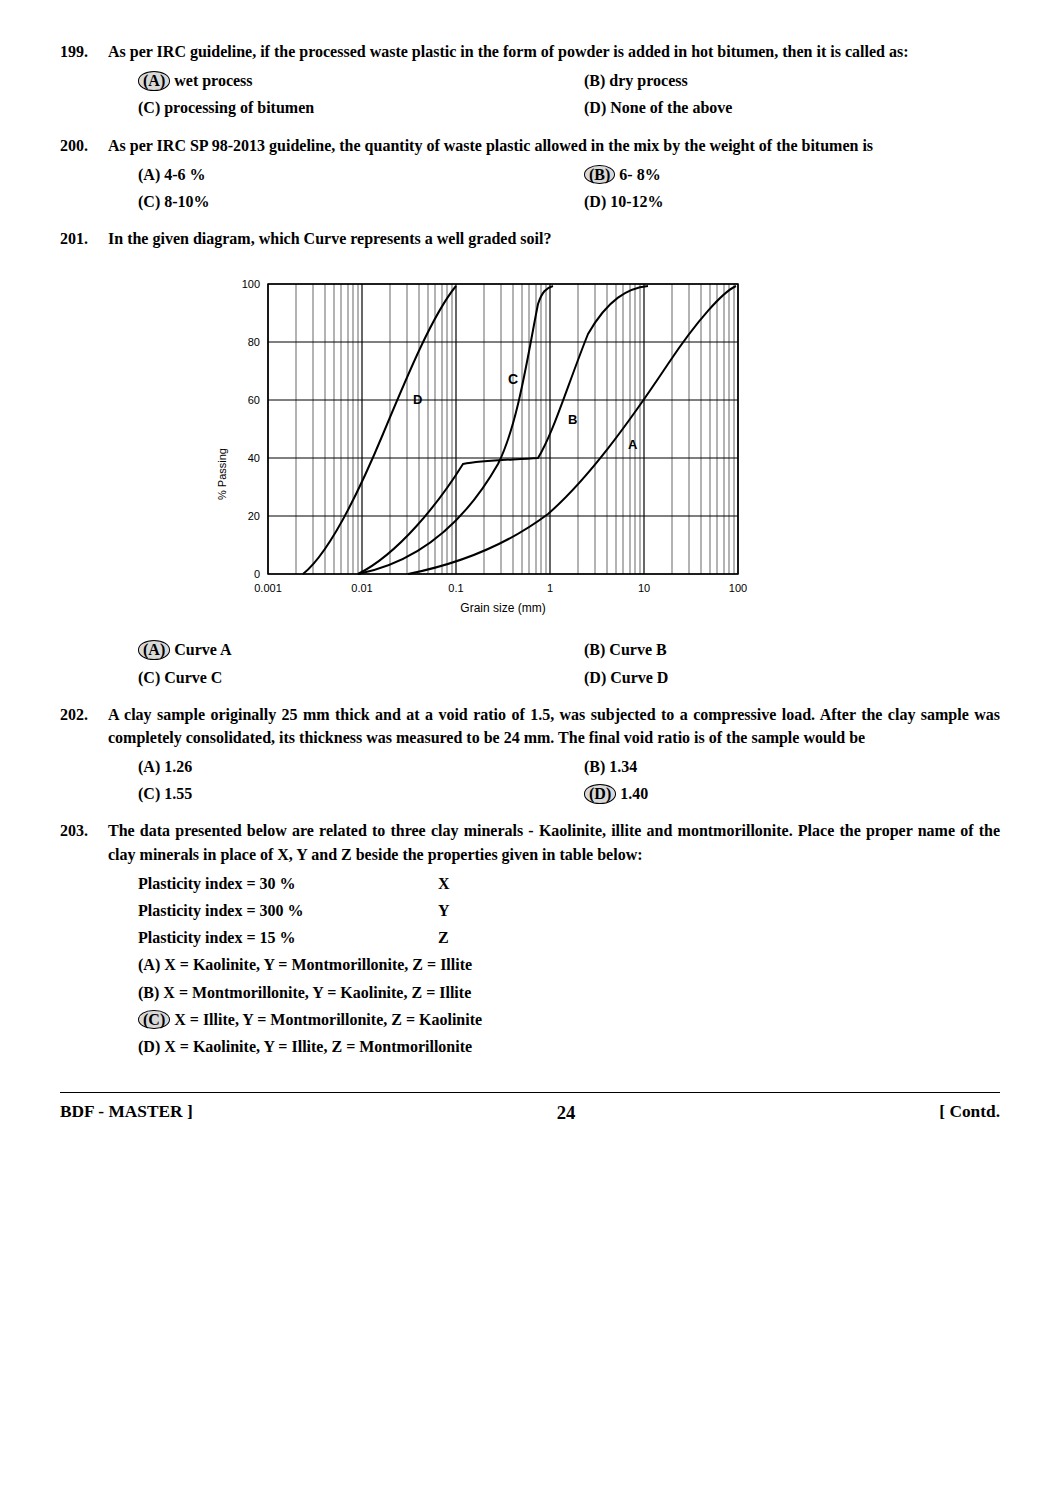199.
As per IRC guideline, if the processed waste plastic in the form of powder is added in hot bitumen, then it is called as:
(A) wet process
(B) dry process
(C) processing of bitumen
(D) None of the above
200.
As per IRC SP 98-2013 guideline, the quantity of waste plastic allowed in the mix by the weight of the bitumen is
(A) 4-6 %
(B) 6- 8%
(C) 8-10%
(D) 10-12%
201.
In the given diagram, which Curve represents a well graded soil?
% Passing 100 80 60 40 20 0 0.001 0.01 0.1 1 10 100 Grain size (mm) D C B A
(A) Curve A
(B) Curve B
(C) Curve C
(D) Curve D
202.
A clay sample originally 25 mm thick and at a void ratio of 1.5, was subjected to a compressive load. After the clay sample was completely consolidated, its thickness was measured to be 24 mm. The final void ratio is of the sample would be
(A) 1.26
(B) 1.34
(C) 1.55
(D) 1.40
203.
The data presented below are related to three clay minerals - Kaolinite, illite and montmorillonite. Place the proper name of the clay minerals in place of X, Y and Z beside the properties given in table below:
Plasticity index = 30 % X
Plasticity index = 300 % Y
Plasticity index = 15 % Z
(A) X = Kaolinite, Y = Montmorillonite, Z = Illite
(B) X = Montmorillonite, Y = Kaolinite, Z = Illite
(C) X = Illite, Y = Montmorillonite, Z = Kaolinite
(D) X = Kaolinite, Y = Illite, Z = Montmorillonite
BDF - MASTER ]
24
[ Contd.